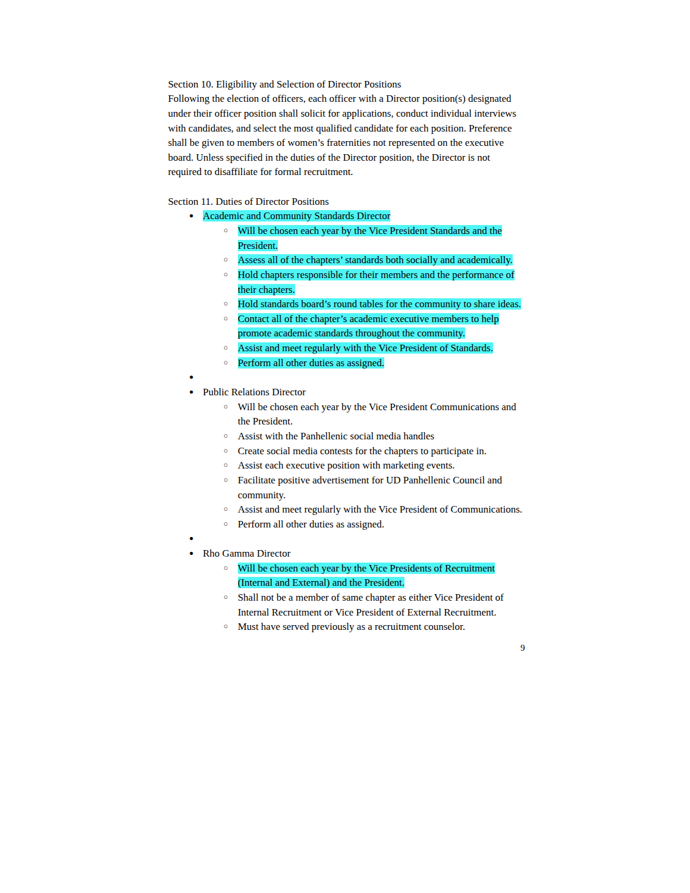Section 10. Eligibility and Selection of Director Positions
Following the election of officers, each officer with a Director position(s) designated under their officer position shall solicit for applications, conduct individual interviews with candidates, and select the most qualified candidate for each position. Preference shall be given to members of women’s fraternities not represented on the executive board. Unless specified in the duties of the Director position, the Director is not required to disaffiliate for formal recruitment.
Section 11. Duties of Director Positions
Academic and Community Standards Director
Will be chosen each year by the Vice President Standards and the President.
Assess all of the chapters’ standards both socially and academically.
Hold chapters responsible for their members and the performance of their chapters.
Hold standards board’s round tables for the community to share ideas.
Contact all of the chapter’s academic executive members to help promote academic standards throughout the community.
Assist and meet regularly with the Vice President of Standards.
Perform all other duties as assigned.
Public Relations Director
Will be chosen each year by the Vice President Communications and the President.
Assist with the Panhellenic social media handles
Create social media contests for the chapters to participate in.
Assist each executive position with marketing events.
Facilitate positive advertisement for UD Panhellenic Council and community.
Assist and meet regularly with the Vice President of Communications.
Perform all other duties as assigned.
Rho Gamma Director
Will be chosen each year by the Vice Presidents of Recruitment (Internal and External) and the President.
Shall not be a member of same chapter as either Vice President of Internal Recruitment or Vice President of External Recruitment.
Must have served previously as a recruitment counselor.
9